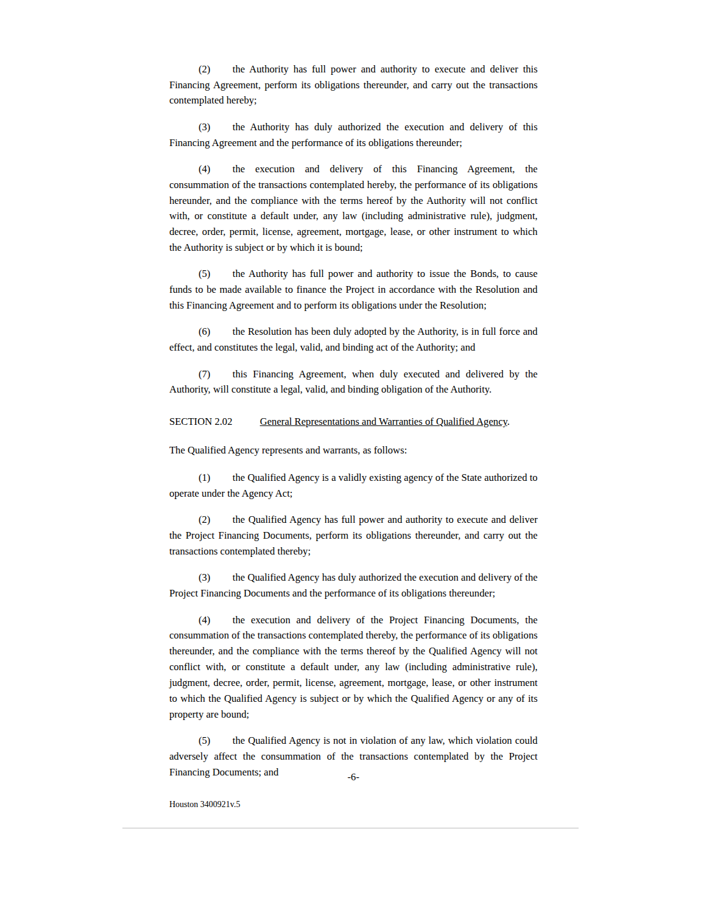(2) the Authority has full power and authority to execute and deliver this Financing Agreement, perform its obligations thereunder, and carry out the transactions contemplated hereby;
(3) the Authority has duly authorized the execution and delivery of this Financing Agreement and the performance of its obligations thereunder;
(4) the execution and delivery of this Financing Agreement, the consummation of the transactions contemplated hereby, the performance of its obligations hereunder, and the compliance with the terms hereof by the Authority will not conflict with, or constitute a default under, any law (including administrative rule), judgment, decree, order, permit, license, agreement, mortgage, lease, or other instrument to which the Authority is subject or by which it is bound;
(5) the Authority has full power and authority to issue the Bonds, to cause funds to be made available to finance the Project in accordance with the Resolution and this Financing Agreement and to perform its obligations under the Resolution;
(6) the Resolution has been duly adopted by the Authority, is in full force and effect, and constitutes the legal, valid, and binding act of the Authority; and
(7) this Financing Agreement, when duly executed and delivered by the Authority, will constitute a legal, valid, and binding obligation of the Authority.
SECTION 2.02 General Representations and Warranties of Qualified Agency.
The Qualified Agency represents and warrants, as follows:
(1) the Qualified Agency is a validly existing agency of the State authorized to operate under the Agency Act;
(2) the Qualified Agency has full power and authority to execute and deliver the Project Financing Documents, perform its obligations thereunder, and carry out the transactions contemplated thereby;
(3) the Qualified Agency has duly authorized the execution and delivery of the Project Financing Documents and the performance of its obligations thereunder;
(4) the execution and delivery of the Project Financing Documents, the consummation of the transactions contemplated thereby, the performance of its obligations thereunder, and the compliance with the terms thereof by the Qualified Agency will not conflict with, or constitute a default under, any law (including administrative rule), judgment, decree, order, permit, license, agreement, mortgage, lease, or other instrument to which the Qualified Agency is subject or by which the Qualified Agency or any of its property are bound;
(5) the Qualified Agency is not in violation of any law, which violation could adversely affect the consummation of the transactions contemplated by the Project Financing Documents; and
-6-
Houston 3400921v.5